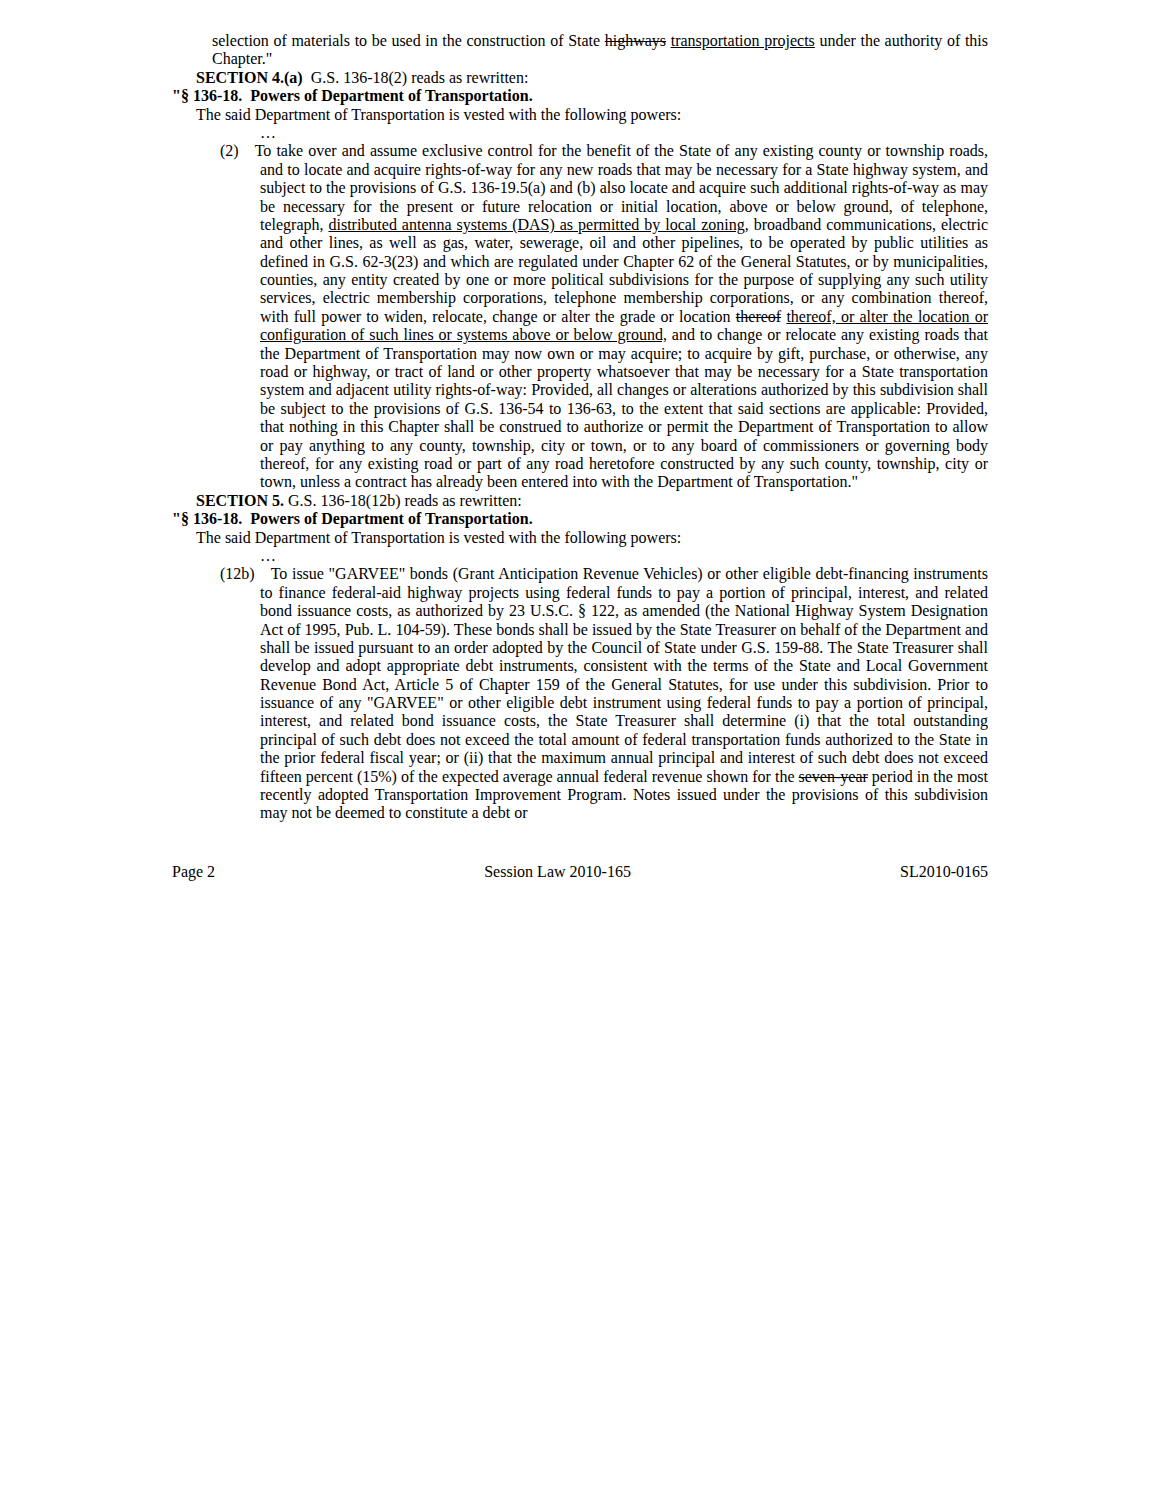selection of materials to be used in the construction of State highways transportation projects under the authority of this Chapter."
SECTION 4.(a) G.S. 136-18(2) reads as rewritten:
"§ 136-18. Powers of Department of Transportation.
The said Department of Transportation is vested with the following powers:
…
(2) To take over and assume exclusive control for the benefit of the State of any existing county or township roads, and to locate and acquire rights-of-way for any new roads that may be necessary for a State highway system, and subject to the provisions of G.S. 136-19.5(a) and (b) also locate and acquire such additional rights-of-way as may be necessary for the present or future relocation or initial location, above or below ground, of telephone, telegraph, distributed antenna systems (DAS) as permitted by local zoning, broadband communications, electric and other lines, as well as gas, water, sewerage, oil and other pipelines, to be operated by public utilities as defined in G.S. 62-3(23) and which are regulated under Chapter 62 of the General Statutes, or by municipalities, counties, any entity created by one or more political subdivisions for the purpose of supplying any such utility services, electric membership corporations, telephone membership corporations, or any combination thereof, with full power to widen, relocate, change or alter the grade or location thereof thereof, or alter the location or configuration of such lines or systems above or below ground, and to change or relocate any existing roads that the Department of Transportation may now own or may acquire; to acquire by gift, purchase, or otherwise, any road or highway, or tract of land or other property whatsoever that may be necessary for a State transportation system and adjacent utility rights-of-way: Provided, all changes or alterations authorized by this subdivision shall be subject to the provisions of G.S. 136-54 to 136-63, to the extent that said sections are applicable: Provided, that nothing in this Chapter shall be construed to authorize or permit the Department of Transportation to allow or pay anything to any county, township, city or town, or to any board of commissioners or governing body thereof, for any existing road or part of any road heretofore constructed by any such county, township, city or town, unless a contract has already been entered into with the Department of Transportation."
SECTION 5. G.S. 136-18(12b) reads as rewritten:
"§ 136-18. Powers of Department of Transportation.
The said Department of Transportation is vested with the following powers:
…
(12b) To issue "GARVEE" bonds (Grant Anticipation Revenue Vehicles) or other eligible debt-financing instruments to finance federal-aid highway projects using federal funds to pay a portion of principal, interest, and related bond issuance costs, as authorized by 23 U.S.C. § 122, as amended (the National Highway System Designation Act of 1995, Pub. L. 104-59). These bonds shall be issued by the State Treasurer on behalf of the Department and shall be issued pursuant to an order adopted by the Council of State under G.S. 159-88. The State Treasurer shall develop and adopt appropriate debt instruments, consistent with the terms of the State and Local Government Revenue Bond Act, Article 5 of Chapter 159 of the General Statutes, for use under this subdivision. Prior to issuance of any "GARVEE" or other eligible debt instrument using federal funds to pay a portion of principal, interest, and related bond issuance costs, the State Treasurer shall determine (i) that the total outstanding principal of such debt does not exceed the total amount of federal transportation funds authorized to the State in the prior federal fiscal year; or (ii) that the maximum annual principal and interest of such debt does not exceed fifteen percent (15%) of the expected average annual federal revenue shown for the seven-year period in the most recently adopted Transportation Improvement Program. Notes issued under the provisions of this subdivision may not be deemed to constitute a debt or
Page 2 Session Law 2010-165 SL2010-0165